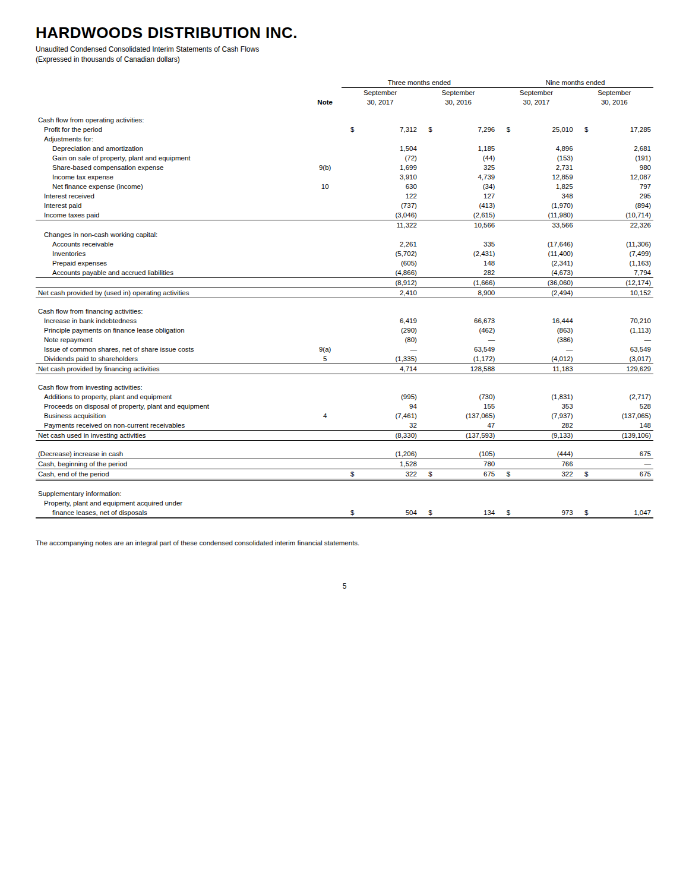HARDWOODS DISTRIBUTION INC.
Unaudited Condensed Consolidated Interim Statements of Cash Flows
(Expressed in thousands of Canadian dollars)
| | | Three months ended | Nine months ended |
| --- | --- | --- | --- |
| | | September | September | September | September |
| | Note | 30, 2017 | 30, 2016 | 30, 2017 | 30, 2016 |
| Cash flow from operating activities: | | | | | | | | | |
| Profit for the period | | $ | 7,312 | $ | 7,296 | $ | 25,010 | $ | 17,285 |
| Adjustments for: | | | | | | | | | |
| Depreciation and amortization | | | 1,504 | | 1,185 | | 4,896 | | 2,681 |
| Gain on sale of property, plant and equipment | | | (72) | | (44) | | (153) | | (191) |
| Share-based compensation expense | 9(b) | | 1,699 | | 325 | | 2,731 | | 980 |
| Income tax expense | | | 3,910 | | 4,739 | | 12,859 | | 12,087 |
| Net finance expense (income) | 10 | | 630 | | (34) | | 1,825 | | 797 |
| Interest received | | | 122 | | 127 | | 348 | | 295 |
| Interest paid | | | (737) | | (413) | | (1,970) | | (894) |
| Income taxes paid | | | (3,046) | | (2,615) | | (11,980) | | (10,714) |
| | | | 11,322 | | 10,566 | | 33,566 | | 22,326 |
| Changes in non-cash working capital: | | | | | | | | | |
| Accounts receivable | | | 2,261 | | 335 | | (17,646) | | (11,306) |
| Inventories | | | (5,702) | | (2,431) | | (11,400) | | (7,499) |
| Prepaid expenses | | | (605) | | 148 | | (2,341) | | (1,163) |
| Accounts payable and accrued liabilities | | | (4,866) | | 282 | | (4,673) | | 7,794 |
| | | | (8,912) | | (1,666) | | (36,060) | | (12,174) |
| Net cash provided by (used in) operating activities | | | 2,410 | | 8,900 | | (2,494) | | 10,152 |
| Cash flow from financing activities: | | | | | | | | | |
| Increase in bank indebtedness | | | 6,419 | | 66,673 | | 16,444 | | 70,210 |
| Principle payments on finance lease obligation | | | (290) | | (462) | | (863) | | (1,113) |
| Note repayment | | | (80) | | — | | (386) | | — |
| Issue of common shares, net of share issue costs | 9(a) | | — | | 63,549 | | — | | 63,549 |
| Dividends paid to shareholders | 5 | | (1,335) | | (1,172) | | (4,012) | | (3,017) |
| Net cash provided by financing activities | | | 4,714 | | 128,588 | | 11,183 | | 129,629 |
| Cash flow from investing activities: | | | | | | | | | |
| Additions to property, plant and equipment | | | (995) | | (730) | | (1,831) | | (2,717) |
| Proceeds on disposal of property, plant and equipment | | | 94 | | 155 | | 353 | | 528 |
| Business acquisition | 4 | | (7,461) | | (137,065) | | (7,937) | | (137,065) |
| Payments received on non-current receivables | | | 32 | | 47 | | 282 | | 148 |
| Net cash used in investing activities | | | (8,330) | | (137,593) | | (9,133) | | (139,106) |
| (Decrease) increase in cash | | | (1,206) | | (105) | | (444) | | 675 |
| Cash, beginning of the period | | | 1,528 | | 780 | | 766 | | — |
| Cash, end of the period | | $ | 322 | $ | 675 | $ | 322 | $ | 675 |
| Supplementary information: | | | | | | | | | |
| Property, plant and equipment acquired under | | | | | | | | | |
| finance leases, net of disposals | | $ | 504 | $ | 134 | $ | 973 | $ | 1,047 |
The accompanying notes are an integral part of these condensed consolidated interim financial statements.
5